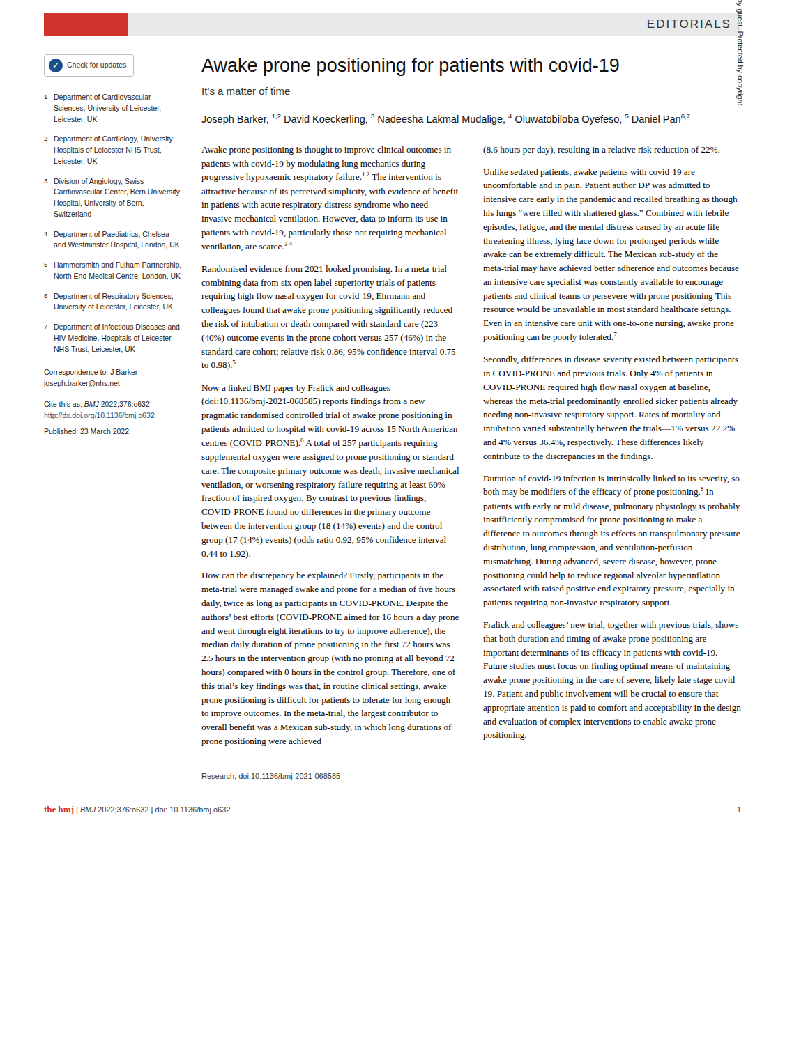EDITORIALS
BMJ: first published as 10.1136/bmj.o632 on 23 March 2022. Downloaded from http://www.bmj.com/ on 24 June 2022 by guest. Protected by copyright.
Check for updates
1
Department of Cardiovascular Sciences, University of Leicester, Leicester, UK
2
Department of Cardiology, University Hospitals of Leicester NHS Trust, Leicester, UK
3
Division of Angiology, Swiss Cardiovascular Center, Bern University Hospital, University of Bern, Switzerland
4
Department of Paediatrics, Chelsea and Westminster Hospital, London, UK
5
Hammersmith and Fulham Partnership, North End Medical Centre, London, UK
6
Department of Respiratory Sciences, University of Leicester, Leicester, UK
7
Department of Infectious Diseases and HIV Medicine, Hospitals of Leicester NHS Trust, Leicester, UK
Correspondence to: J Barker
joseph.barker@nhs.net
Cite this as: BMJ 2022;376:o632
http://dx.doi.org/10.1136/bmj.o632
Published: 23 March 2022
Awake prone positioning for patients with covid-19
It’s a matter of time
Joseph Barker, 1,2 David Koeckerling, 3 Nadeesha Lakmal Mudalige, 4 Oluwatobiloba Oyefeso, 5 Daniel Pan6,7
Awake prone positioning is thought to improve clinical outcomes in patients with covid-19 by modulating lung mechanics during progressive hypoxaemic respiratory failure.1 2 The intervention is attractive because of its perceived simplicity, with evidence of benefit in patients with acute respiratory distress syndrome who need invasive mechanical ventilation. However, data to inform its use in patients with covid-19, particularly those not requiring mechanical ventilation, are scarce.3 4
Randomised evidence from 2021 looked promising. In a meta-trial combining data from six open label superiority trials of patients requiring high flow nasal oxygen for covid-19, Ehrmann and colleagues found that awake prone positioning significantly reduced the risk of intubation or death compared with standard care (223 (40%) outcome events in the prone cohort versus 257 (46%) in the standard care cohort; relative risk 0.86, 95% confidence interval 0.75 to 0.98).5
Now a linked BMJ paper by Fralick and colleagues (doi:10.1136/bmj-2021-068585) reports findings from a new pragmatic randomised controlled trial of awake prone positioning in patients admitted to hospital with covid-19 across 15 North American centres (COVID-PRONE).6 A total of 257 participants requiring supplemental oxygen were assigned to prone positioning or standard care. The composite primary outcome was death, invasive mechanical ventilation, or worsening respiratory failure requiring at least 60% fraction of inspired oxygen. By contrast to previous findings, COVID-PRONE found no differences in the primary outcome between the intervention group (18 (14%) events) and the control group (17 (14%) events) (odds ratio 0.92, 95% confidence interval 0.44 to 1.92).
How can the discrepancy be explained? Firstly, participants in the meta-trial were managed awake and prone for a median of five hours daily, twice as long as participants in COVID-PRONE. Despite the authors’ best efforts (COVID-PRONE aimed for 16 hours a day prone and went through eight iterations to try to improve adherence), the median daily duration of prone positioning in the first 72 hours was 2.5 hours in the intervention group (with no proning at all beyond 72 hours) compared with 0 hours in the control group. Therefore, one of this trial’s key findings was that, in routine clinical settings, awake prone positioning is difficult for patients to tolerate for long enough to improve outcomes. In the meta-trial, the largest contributor to overall benefit was a Mexican sub-study, in which long durations of prone positioning were achieved
(8.6 hours per day), resulting in a relative risk reduction of 22%.
Unlike sedated patients, awake patients with covid-19 are uncomfortable and in pain. Patient author DP was admitted to intensive care early in the pandemic and recalled breathing as though his lungs “were filled with shattered glass.” Combined with febrile episodes, fatigue, and the mental distress caused by an acute life threatening illness, lying face down for prolonged periods while awake can be extremely difficult. The Mexican sub-study of the meta-trial may have achieved better adherence and outcomes because an intensive care specialist was constantly available to encourage patients and clinical teams to persevere with prone positioning This resource would be unavailable in most standard healthcare settings. Even in an intensive care unit with one-to-one nursing, awake prone positioning can be poorly tolerated.7
Secondly, differences in disease severity existed between participants in COVID-PRONE and previous trials. Only 4% of patients in COVID-PRONE required high flow nasal oxygen at baseline, whereas the meta-trial predominantly enrolled sicker patients already needing non-invasive respiratory support. Rates of mortality and intubation varied substantially between the trials—1% versus 22.2% and 4% versus 36.4%, respectively. These differences likely contribute to the discrepancies in the findings.
Duration of covid-19 infection is intrinsically linked to its severity, so both may be modifiers of the efficacy of prone positioning.8 In patients with early or mild disease, pulmonary physiology is probably insufficiently compromised for prone positioning to make a difference to outcomes through its effects on transpulmonary pressure distribution, lung compression, and ventilation-perfusion mismatching. During advanced, severe disease, however, prone positioning could help to reduce regional alveolar hyperinflation associated with raised positive end expiratory pressure, especially in patients requiring non-invasive respiratory support.
Fralick and colleagues’ new trial, together with previous trials, shows that both duration and timing of awake prone positioning are important determinants of its efficacy in patients with covid-19. Future studies must focus on finding optimal means of maintaining awake prone positioning in the care of severe, likely late stage covid-19. Patient and public involvement will be crucial to ensure that appropriate attention is paid to comfort and acceptability in the design and evaluation of complex interventions to enable awake prone positioning.
Research, doi:10.1136/bmj-2021-068585
the bmj | BMJ 2022;376:o632 | doi: 10.1136/bmj.o632
1